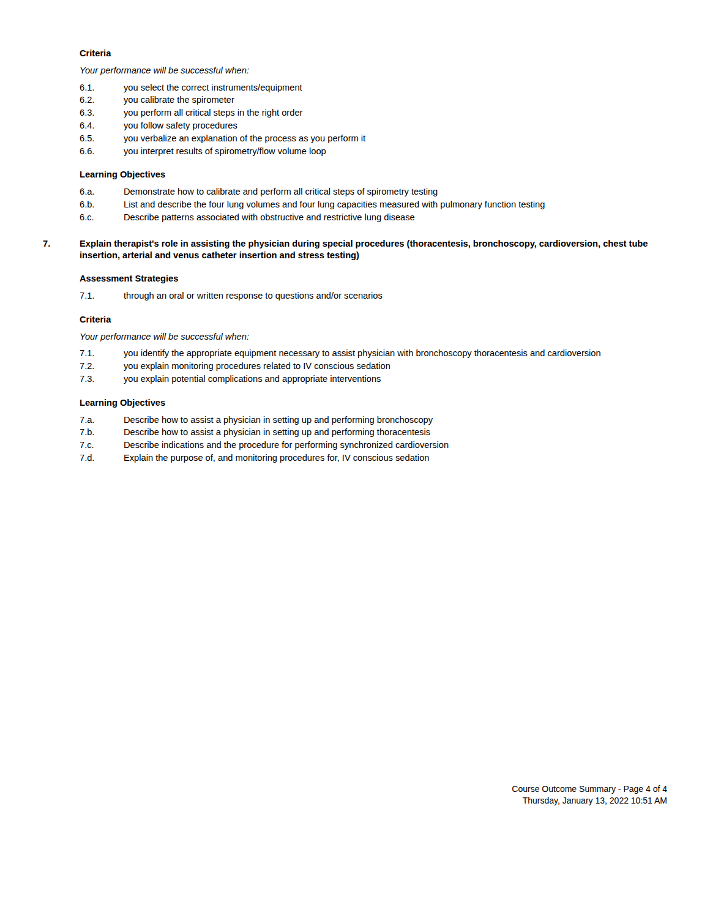Criteria
Your performance will be successful when:
| 6.1. | you select the correct instruments/equipment |
| 6.2. | you calibrate the spirometer |
| 6.3. | you perform all critical steps in the right order |
| 6.4. | you follow safety procedures |
| 6.5. | you verbalize an explanation of the process as you perform it |
| 6.6. | you interpret results of spirometry/flow volume loop |
Learning Objectives
| 6.a. | Demonstrate how to calibrate and perform all critical steps of spirometry testing |
| 6.b. | List and describe the four lung volumes and four lung capacities measured with pulmonary function testing |
| 6.c. | Describe patterns associated with obstructive and restrictive lung disease |
7.
Explain therapist's role in assisting the physician during special procedures (thoracentesis, bronchoscopy, cardioversion, chest tube insertion, arterial and venus catheter insertion and stress testing)
Assessment Strategies
| 7.1. | through an oral or written response to questions and/or scenarios |
Criteria
Your performance will be successful when:
| 7.1. | you identify the appropriate equipment necessary to assist physician with bronchoscopy thoracentesis and cardioversion |
| 7.2. | you explain monitoring procedures related to IV conscious sedation |
| 7.3. | you explain potential complications and appropriate interventions |
Learning Objectives
| 7.a. | Describe how to assist a physician in setting up and performing bronchoscopy |
| 7.b. | Describe how to assist a physician in setting up and performing thoracentesis |
| 7.c. | Describe indications and the procedure for performing synchronized cardioversion |
| 7.d. | Explain the purpose of, and monitoring procedures for, IV conscious sedation |
Course Outcome Summary - Page 4 of 4
Thursday, January 13, 2022 10:51 AM